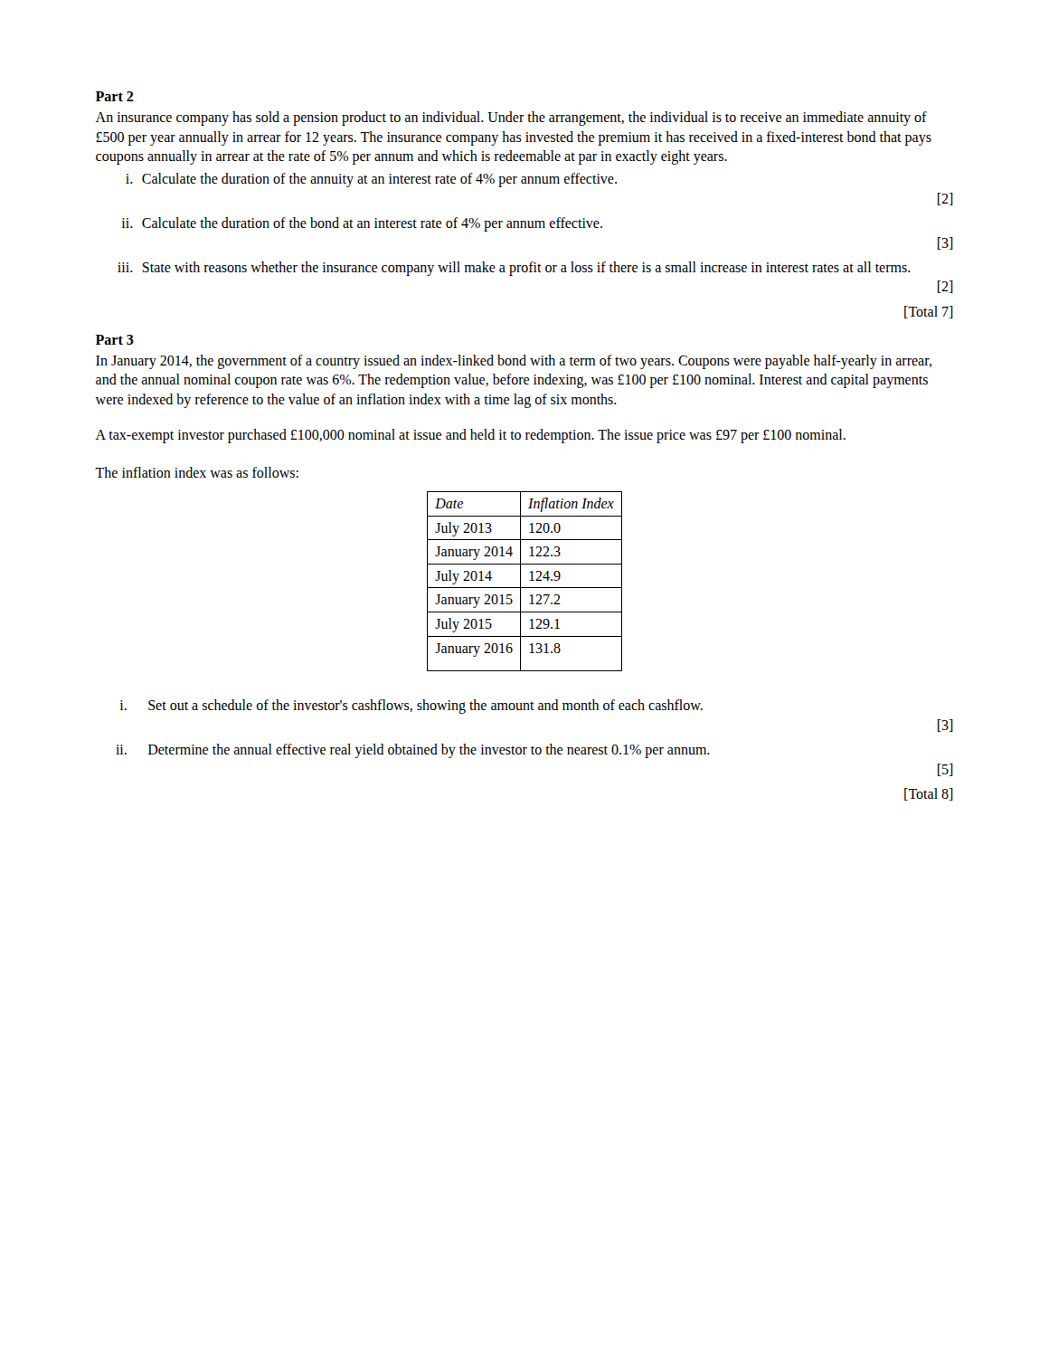Part 2
An insurance company has sold a pension product to an individual. Under the arrangement, the individual is to receive an immediate annuity of £500 per year annually in arrear for 12 years. The insurance company has invested the premium it has received in a fixed-interest bond that pays coupons annually in arrear at the rate of 5% per annum and which is redeemable at par in exactly eight years.
i. Calculate the duration of the annuity at an interest rate of 4% per annum effective.
[2]
ii. Calculate the duration of the bond at an interest rate of 4% per annum effective.
[3]
iii. State with reasons whether the insurance company will make a profit or a loss if there is a small increase in interest rates at all terms.
[2]
[Total 7]
Part 3
In January 2014, the government of a country issued an index-linked bond with a term of two years. Coupons were payable half-yearly in arrear, and the annual nominal coupon rate was 6%. The redemption value, before indexing, was £100 per £100 nominal. Interest and capital payments were indexed by reference to the value of an inflation index with a time lag of six months.
A tax-exempt investor purchased £100,000 nominal at issue and held it to redemption. The issue price was £97 per £100 nominal.
The inflation index was as follows:
| Date | Inflation Index |
| --- | --- |
| July 2013 | 120.0 |
| January 2014 | 122.3 |
| July 2014 | 124.9 |
| January 2015 | 127.2 |
| July 2015 | 129.1 |
| January 2016 | 131.8 |
i. Set out a schedule of the investor's cashflows, showing the amount and month of each cashflow.
[3]
ii. Determine the annual effective real yield obtained by the investor to the nearest 0.1% per annum.
[5]
[Total 8]